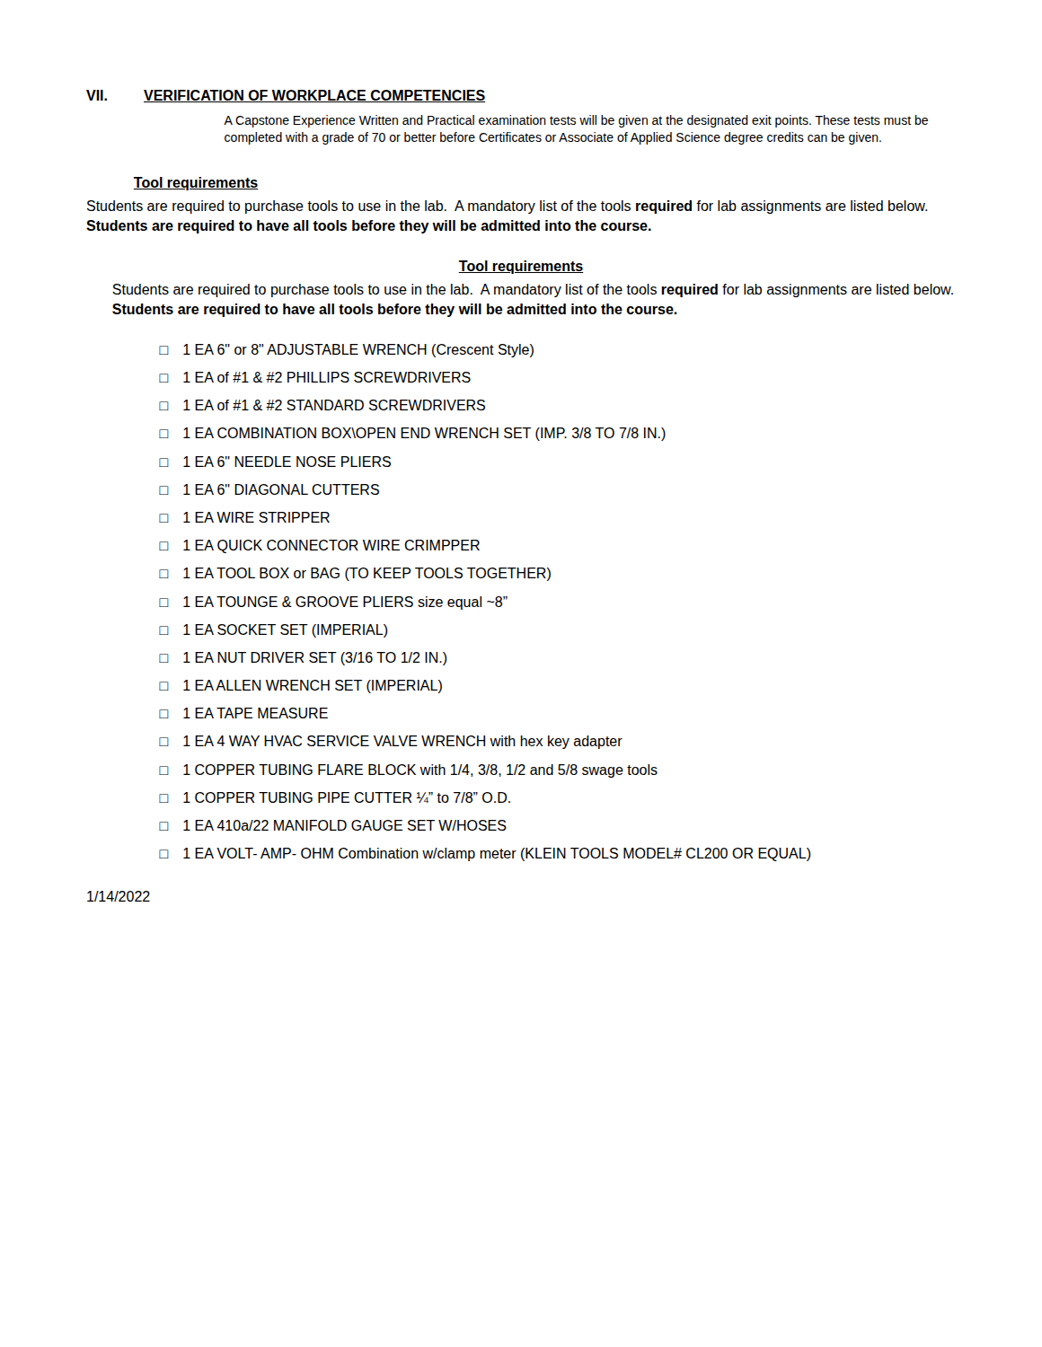VII. Verification of Workplace Competencies
A Capstone Experience Written and Practical examination tests will be given at the designated exit points. These tests must be completed with a grade of 70 or better before Certificates or Associate of Applied Science degree credits can be given.
Tool requirements
Students are required to purchase tools to use in the lab. A mandatory list of the tools required for lab assignments are listed below. Students are required to have all tools before they will be admitted into the course.
Tool requirements
Students are required to purchase tools to use in the lab. A mandatory list of the tools required for lab assignments are listed below. Students are required to have all tools before they will be admitted into the course.
1 EA 6" or 8" ADJUSTABLE WRENCH (Crescent Style)
1 EA of #1 & #2 PHILLIPS SCREWDRIVERS
1 EA of #1 & #2 STANDARD SCREWDRIVERS
1 EA COMBINATION BOX\OPEN END WRENCH SET (IMP. 3/8 TO 7/8 IN.)
1 EA 6" NEEDLE NOSE PLIERS
1 EA 6" DIAGONAL CUTTERS
1 EA WIRE STRIPPER
1 EA QUICK CONNECTOR WIRE CRIMPPER
1 EA TOOL BOX or BAG (TO KEEP TOOLS TOGETHER)
1 EA TOUNGE & GROOVE PLIERS size equal ~8”
1 EA SOCKET SET (IMPERIAL)
1 EA NUT DRIVER SET (3/16 TO 1/2 IN.)
1 EA ALLEN WRENCH SET (IMPERIAL)
1 EA TAPE MEASURE
1 EA 4 WAY HVAC SERVICE VALVE WRENCH with hex key adapter
1 COPPER TUBING FLARE BLOCK with 1/4, 3/8, 1/2 and 5/8 swage tools
1 COPPER TUBING PIPE CUTTER ¼” to 7/8” O.D.
1 EA 410a/22 MANIFOLD GAUGE SET W/HOSES
1 EA VOLT- AMP- OHM Combination w/clamp meter (KLEIN TOOLS MODEL# CL200 OR EQUAL)
1/14/2022